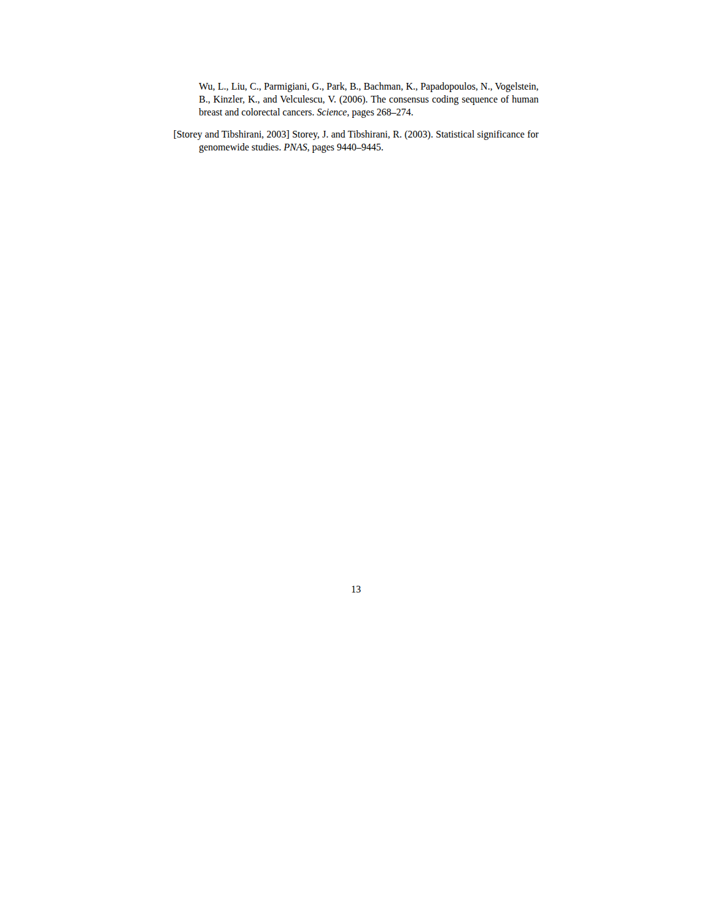Wu, L., Liu, C., Parmigiani, G., Park, B., Bachman, K., Papadopoulos, N., Vogelstein, B., Kinzler, K., and Velculescu, V. (2006). The consensus coding sequence of human breast and colorectal cancers. Science, pages 268–274.
[Storey and Tibshirani, 2003] Storey, J. and Tibshirani, R. (2003). Statistical significance for genomewide studies. PNAS, pages 9440–9445.
13